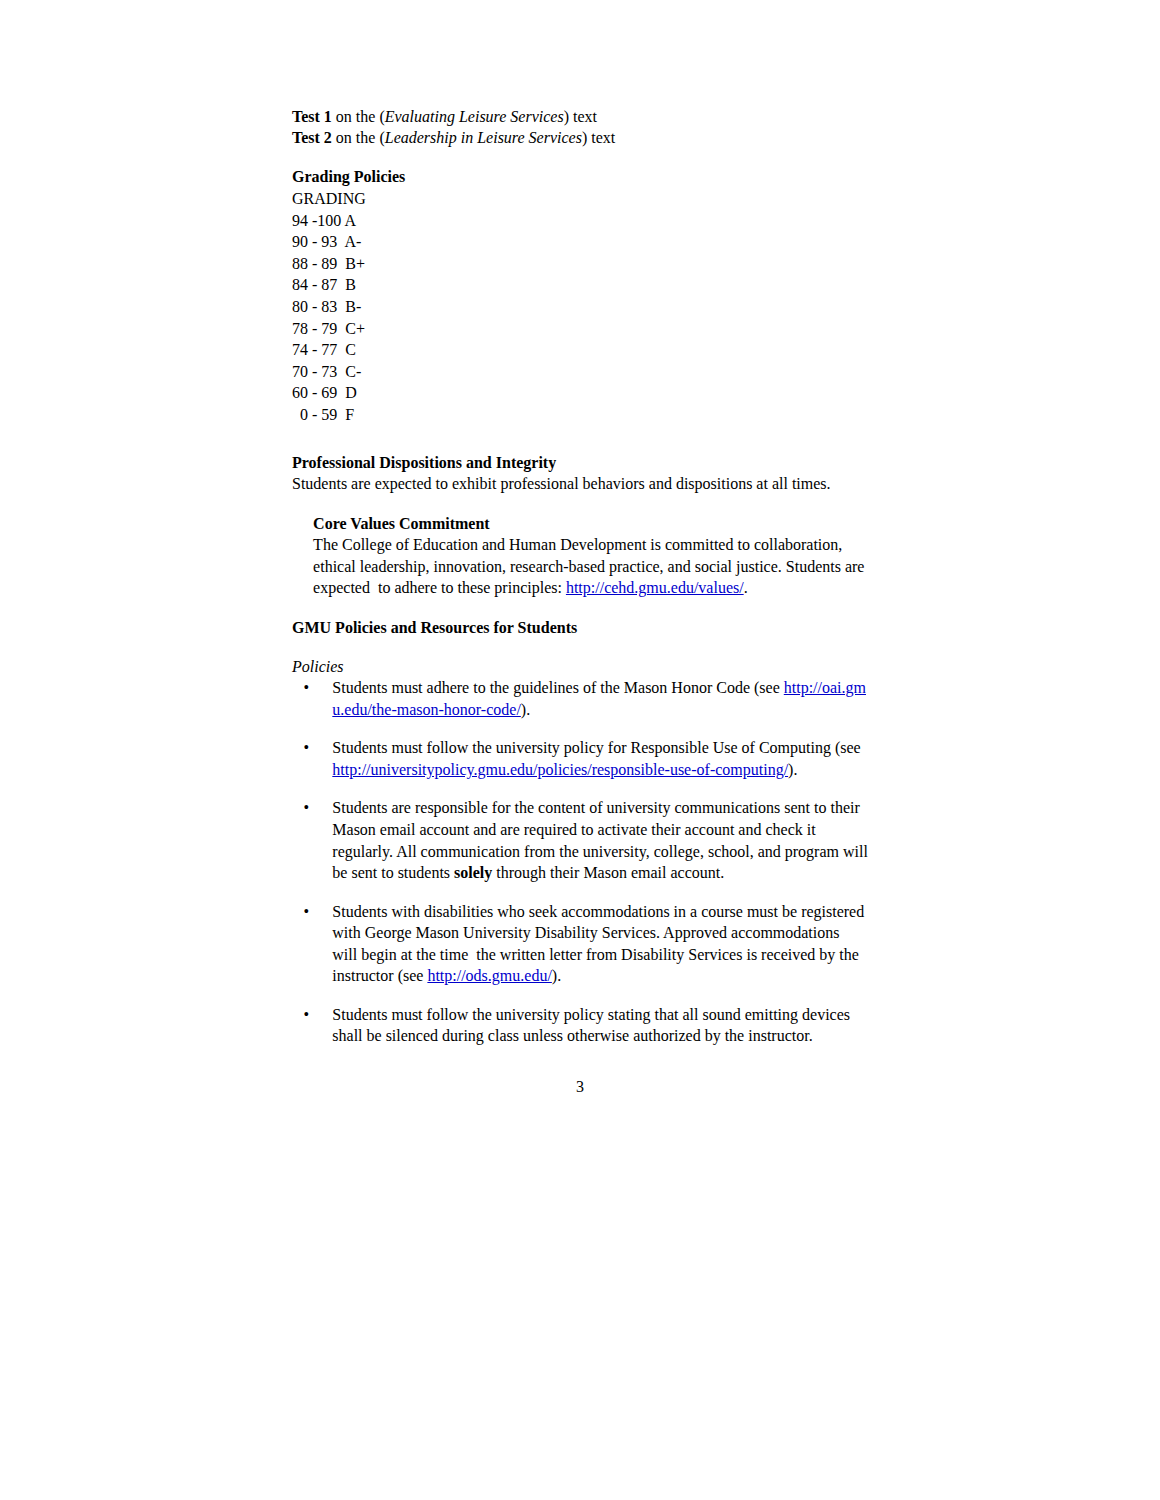Test 1 on the (Evaluating Leisure Services) text
Test 2 on the (Leadership in Leisure Services) text
Grading Policies
GRADING
94 -100 A
90 - 93 A-
88 - 89 B+
84 - 87 B
80 - 83 B-
78 - 79 C+
74 - 77 C
70 - 73 C-
60 - 69 D
0 - 59 F
Professional Dispositions and Integrity
Students are expected to exhibit professional behaviors and dispositions at all times.
Core Values Commitment
The College of Education and Human Development is committed to collaboration, ethical leadership, innovation, research-based practice, and social justice. Students are expected to adhere to these principles: http://cehd.gmu.edu/values/.
GMU Policies and Resources for Students
Policies
Students must adhere to the guidelines of the Mason Honor Code (see http://oai.gmu.edu/the-mason-honor-code/).
Students must follow the university policy for Responsible Use of Computing (see http://universitypolicy.gmu.edu/policies/responsible-use-of-computing/).
Students are responsible for the content of university communications sent to their Mason email account and are required to activate their account and check it regularly. All communication from the university, college, school, and program will be sent to students solely through their Mason email account.
Students with disabilities who seek accommodations in a course must be registered with George Mason University Disability Services. Approved accommodations will begin at the time the written letter from Disability Services is received by the instructor (see http://ods.gmu.edu/).
Students must follow the university policy stating that all sound emitting devices shall be silenced during class unless otherwise authorized by the instructor.
3